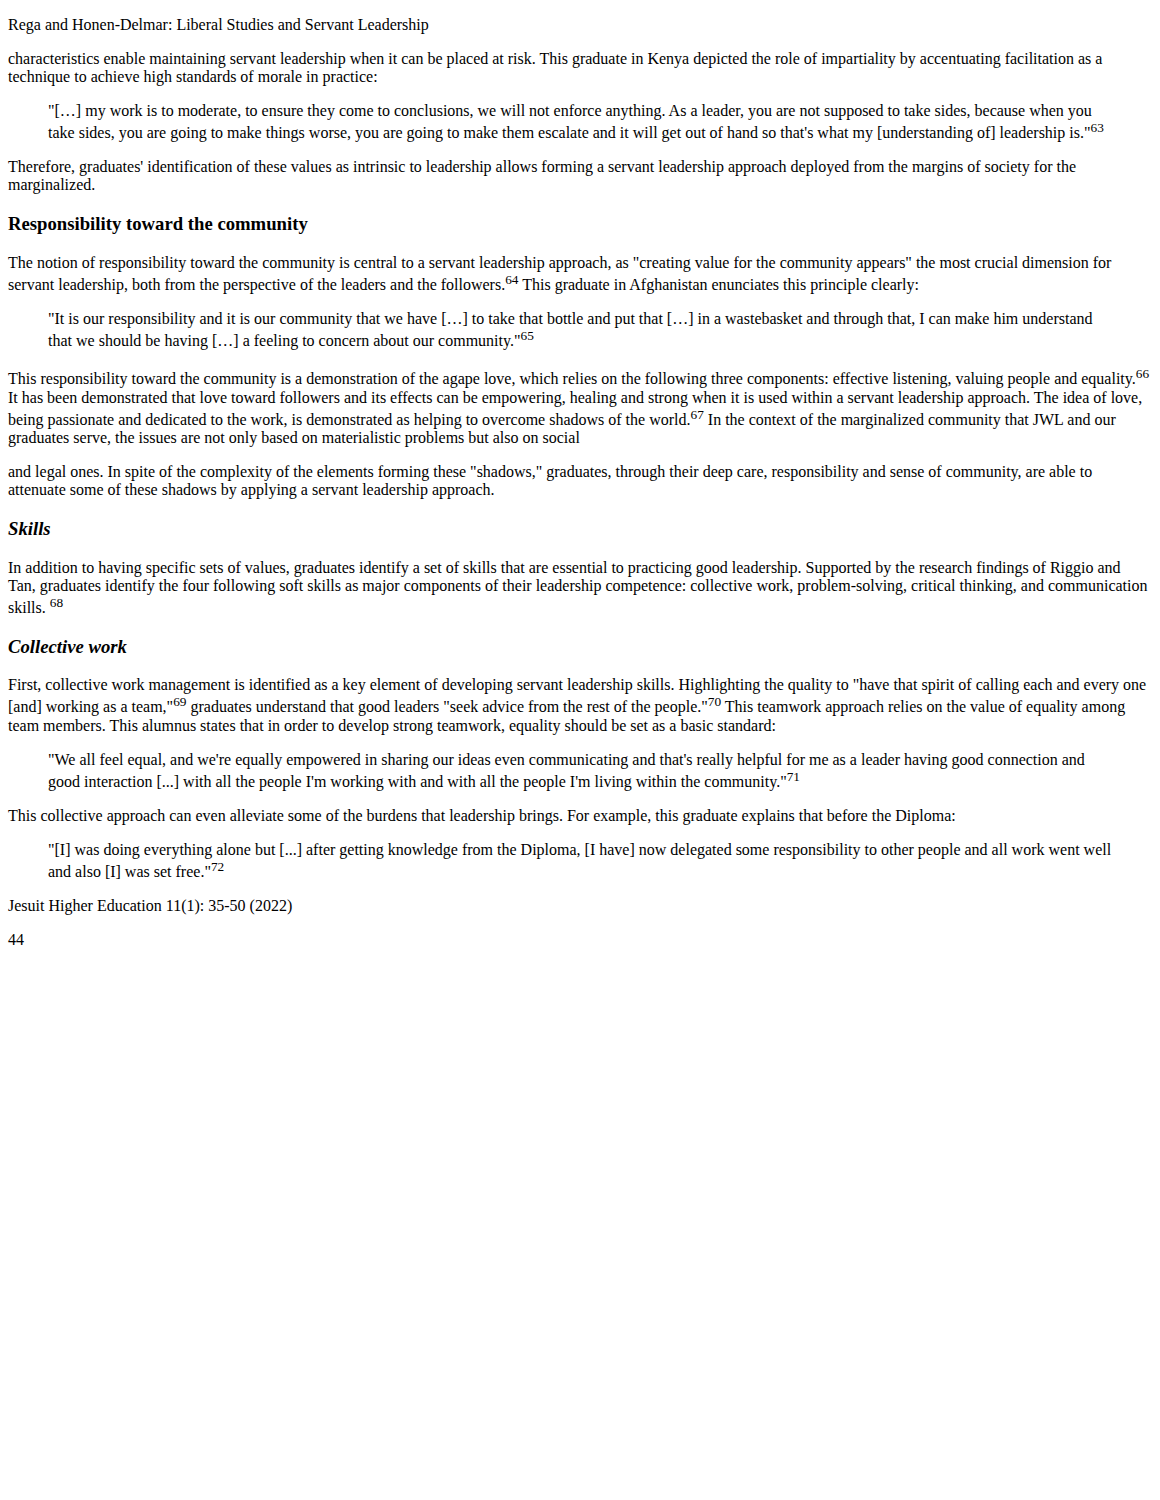Rega and Honen-Delmar: Liberal Studies and Servant Leadership
characteristics enable maintaining servant leadership when it can be placed at risk. This graduate in Kenya depicted the role of impartiality by accentuating facilitation as a technique to achieve high standards of morale in practice:
"[…] my work is to moderate, to ensure they come to conclusions, we will not enforce anything. As a leader, you are not supposed to take sides, because when you take sides, you are going to make things worse, you are going to make them escalate and it will get out of hand so that's what my [understanding of] leadership is."63
Therefore, graduates' identification of these values as intrinsic to leadership allows forming a servant leadership approach deployed from the margins of society for the marginalized.
Responsibility toward the community
The notion of responsibility toward the community is central to a servant leadership approach, as "creating value for the community appears" the most crucial dimension for servant leadership, both from the perspective of the leaders and the followers.64 This graduate in Afghanistan enunciates this principle clearly:
"It is our responsibility and it is our community that we have […] to take that bottle and put that […] in a wastebasket and through that, I can make him understand that we should be having […] a feeling to concern about our community."65
This responsibility toward the community is a demonstration of the agape love, which relies on the following three components: effective listening, valuing people and equality.66 It has been demonstrated that love toward followers and its effects can be empowering, healing and strong when it is used within a servant leadership approach. The idea of love, being passionate and dedicated to the work, is demonstrated as helping to overcome shadows of the world.67 In the context of the marginalized community that JWL and our graduates serve, the issues are not only based on materialistic problems but also on social
and legal ones. In spite of the complexity of the elements forming these "shadows," graduates, through their deep care, responsibility and sense of community, are able to attenuate some of these shadows by applying a servant leadership approach.
Skills
In addition to having specific sets of values, graduates identify a set of skills that are essential to practicing good leadership. Supported by the research findings of Riggio and Tan, graduates identify the four following soft skills as major components of their leadership competence: collective work, problem-solving, critical thinking, and communication skills. 68
Collective work
First, collective work management is identified as a key element of developing servant leadership skills. Highlighting the quality to "have that spirit of calling each and every one [and] working as a team,"69 graduates understand that good leaders "seek advice from the rest of the people."70 This teamwork approach relies on the value of equality among team members. This alumnus states that in order to develop strong teamwork, equality should be set as a basic standard:
"We all feel equal, and we're equally empowered in sharing our ideas even communicating and that's really helpful for me as a leader having good connection and good interaction [...] with all the people I'm working with and with all the people I'm living within the community."71
This collective approach can even alleviate some of the burdens that leadership brings. For example, this graduate explains that before the Diploma:
"[I] was doing everything alone but [...] after getting knowledge from the Diploma, [I have] now delegated some responsibility to other people and all work went well and also [I] was set free."72
Jesuit Higher Education 11(1): 35-50 (2022)
44